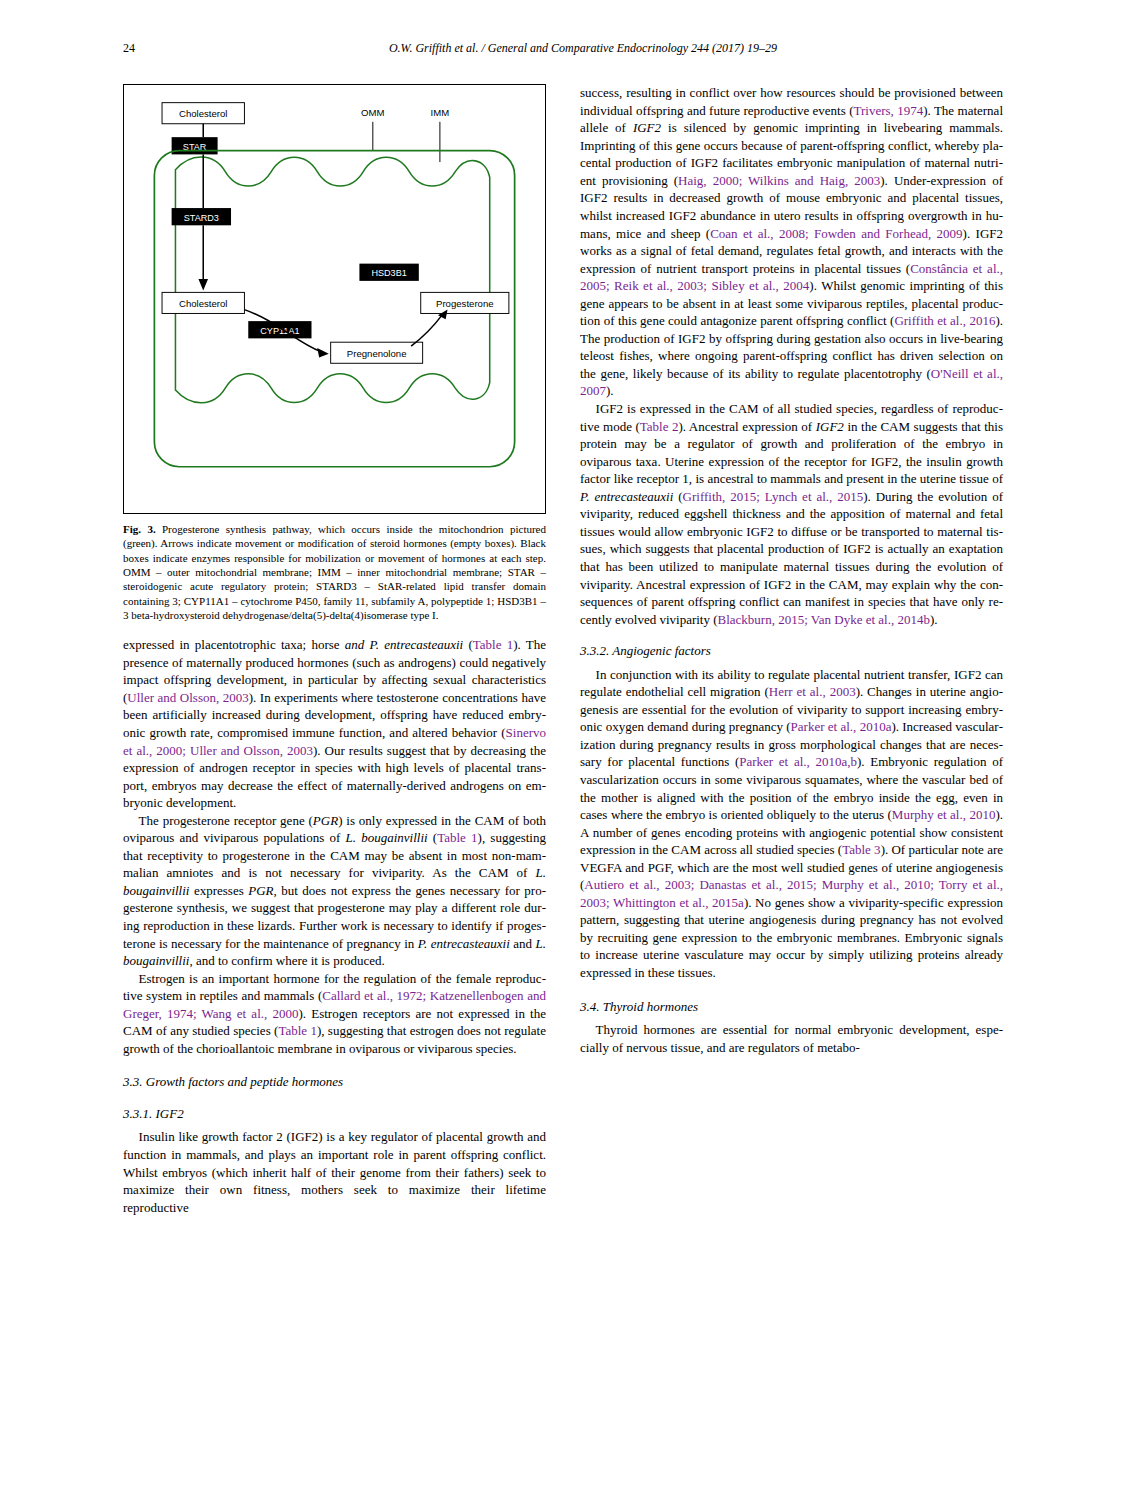24
O.W. Griffith et al. / General and Comparative Endocrinology 244 (2017) 19–29
Cholesterol OMM IMM STAR STARD3 Cholesterol CYP11A1 Pregnenolone HSD3B1 Progesterone
Fig. 3. Progesterone synthesis pathway, which occurs inside the mitochondrion pictured (green). Arrows indicate movement or modification of steroid hormones (empty boxes). Black boxes indicate enzymes responsible for mobilization or movement of hormones at each step. OMM – outer mitochondrial membrane; IMM – inner mitochondrial membrane; STAR – steroidogenic acute regulatory protein; STARD3 – StAR-related lipid transfer domain containing 3; CYP11A1 – cytochrome P450, family 11, subfamily A, polypeptide 1; HSD3B1 – 3 beta-hydroxysteroid dehydrogenase/delta(5)-delta(4)isomerase type I.
expressed in placentotrophic taxa; horse and P. entrecasteauxii (Table 1). The presence of maternally produced hormones (such as androgens) could negatively impact offspring development, in particular by affecting sexual characteristics (Uller and Olsson, 2003). In experiments where testosterone concentrations have been artificially increased during development, offspring have reduced embryonic growth rate, compromised immune function, and altered behavior (Sinervo et al., 2000; Uller and Olsson, 2003). Our results suggest that by decreasing the expression of androgen receptor in species with high levels of placental transport, embryos may decrease the effect of maternally-derived androgens on embryonic development.
The progesterone receptor gene (PGR) is only expressed in the CAM of both oviparous and viviparous populations of L. bougainvillii (Table 1), suggesting that receptivity to progesterone in the CAM may be absent in most non-mammalian amniotes and is not necessary for viviparity. As the CAM of L. bougainvillii expresses PGR, but does not express the genes necessary for progesterone synthesis, we suggest that progesterone may play a different role during reproduction in these lizards. Further work is necessary to identify if progesterone is necessary for the maintenance of pregnancy in P. entrecasteauxii and L. bougainvillii, and to confirm where it is produced.
Estrogen is an important hormone for the regulation of the female reproductive system in reptiles and mammals (Callard et al., 1972; Katzenellenbogen and Greger, 1974; Wang et al., 2000). Estrogen receptors are not expressed in the CAM of any studied species (Table 1), suggesting that estrogen does not regulate growth of the chorioallantoic membrane in oviparous or viviparous species.
3.3. Growth factors and peptide hormones
3.3.1. IGF2
Insulin like growth factor 2 (IGF2) is a key regulator of placental growth and function in mammals, and plays an important role in parent offspring conflict. Whilst embryos (which inherit half of their genome from their fathers) seek to maximize their own fitness, mothers seek to maximize their lifetime reproductive
success, resulting in conflict over how resources should be provisioned between individual offspring and future reproductive events (Trivers, 1974). The maternal allele of IGF2 is silenced by genomic imprinting in livebearing mammals. Imprinting of this gene occurs because of parent-offspring conflict, whereby placental production of IGF2 facilitates embryonic manipulation of maternal nutrient provisioning (Haig, 2000; Wilkins and Haig, 2003). Under-expression of IGF2 results in decreased growth of mouse embryonic and placental tissues, whilst increased IGF2 abundance in utero results in offspring overgrowth in humans, mice and sheep (Coan et al., 2008; Fowden and Forhead, 2009). IGF2 works as a signal of fetal demand, regulates fetal growth, and interacts with the expression of nutrient transport proteins in placental tissues (Constância et al., 2005; Reik et al., 2003; Sibley et al., 2004). Whilst genomic imprinting of this gene appears to be absent in at least some viviparous reptiles, placental production of this gene could antagonize parent offspring conflict (Griffith et al., 2016). The production of IGF2 by offspring during gestation also occurs in live-bearing teleost fishes, where ongoing parent-offspring conflict has driven selection on the gene, likely because of its ability to regulate placentotrophy (O'Neill et al., 2007).
IGF2 is expressed in the CAM of all studied species, regardless of reproductive mode (Table 2). Ancestral expression of IGF2 in the CAM suggests that this protein may be a regulator of growth and proliferation of the embryo in oviparous taxa. Uterine expression of the receptor for IGF2, the insulin growth factor like receptor 1, is ancestral to mammals and present in the uterine tissue of P. entrecasteauxii (Griffith, 2015; Lynch et al., 2015). During the evolution of viviparity, reduced eggshell thickness and the apposition of maternal and fetal tissues would allow embryonic IGF2 to diffuse or be transported to maternal tissues, which suggests that placental production of IGF2 is actually an exaptation that has been utilized to manipulate maternal tissues during the evolution of viviparity. Ancestral expression of IGF2 in the CAM, may explain why the consequences of parent offspring conflict can manifest in species that have only recently evolved viviparity (Blackburn, 2015; Van Dyke et al., 2014b).
3.3.2. Angiogenic factors
In conjunction with its ability to regulate placental nutrient transfer, IGF2 can regulate endothelial cell migration (Herr et al., 2003). Changes in uterine angiogenesis are essential for the evolution of viviparity to support increasing embryonic oxygen demand during pregnancy (Parker et al., 2010a). Increased vascularization during pregnancy results in gross morphological changes that are necessary for placental functions (Parker et al., 2010a,b). Embryonic regulation of vascularization occurs in some viviparous squamates, where the vascular bed of the mother is aligned with the position of the embryo inside the egg, even in cases where the embryo is oriented obliquely to the uterus (Murphy et al., 2010). A number of genes encoding proteins with angiogenic potential show consistent expression in the CAM across all studied species (Table 3). Of particular note are VEGFA and PGF, which are the most well studied genes of uterine angiogenesis (Autiero et al., 2003; Danastas et al., 2015; Murphy et al., 2010; Torry et al., 2003; Whittington et al., 2015a). No genes show a viviparity-specific expression pattern, suggesting that uterine angiogenesis during pregnancy has not evolved by recruiting gene expression to the embryonic membranes. Embryonic signals to increase uterine vasculature may occur by simply utilizing proteins already expressed in these tissues.
3.4. Thyroid hormones
Thyroid hormones are essential for normal embryonic development, especially of nervous tissue, and are regulators of metabo-